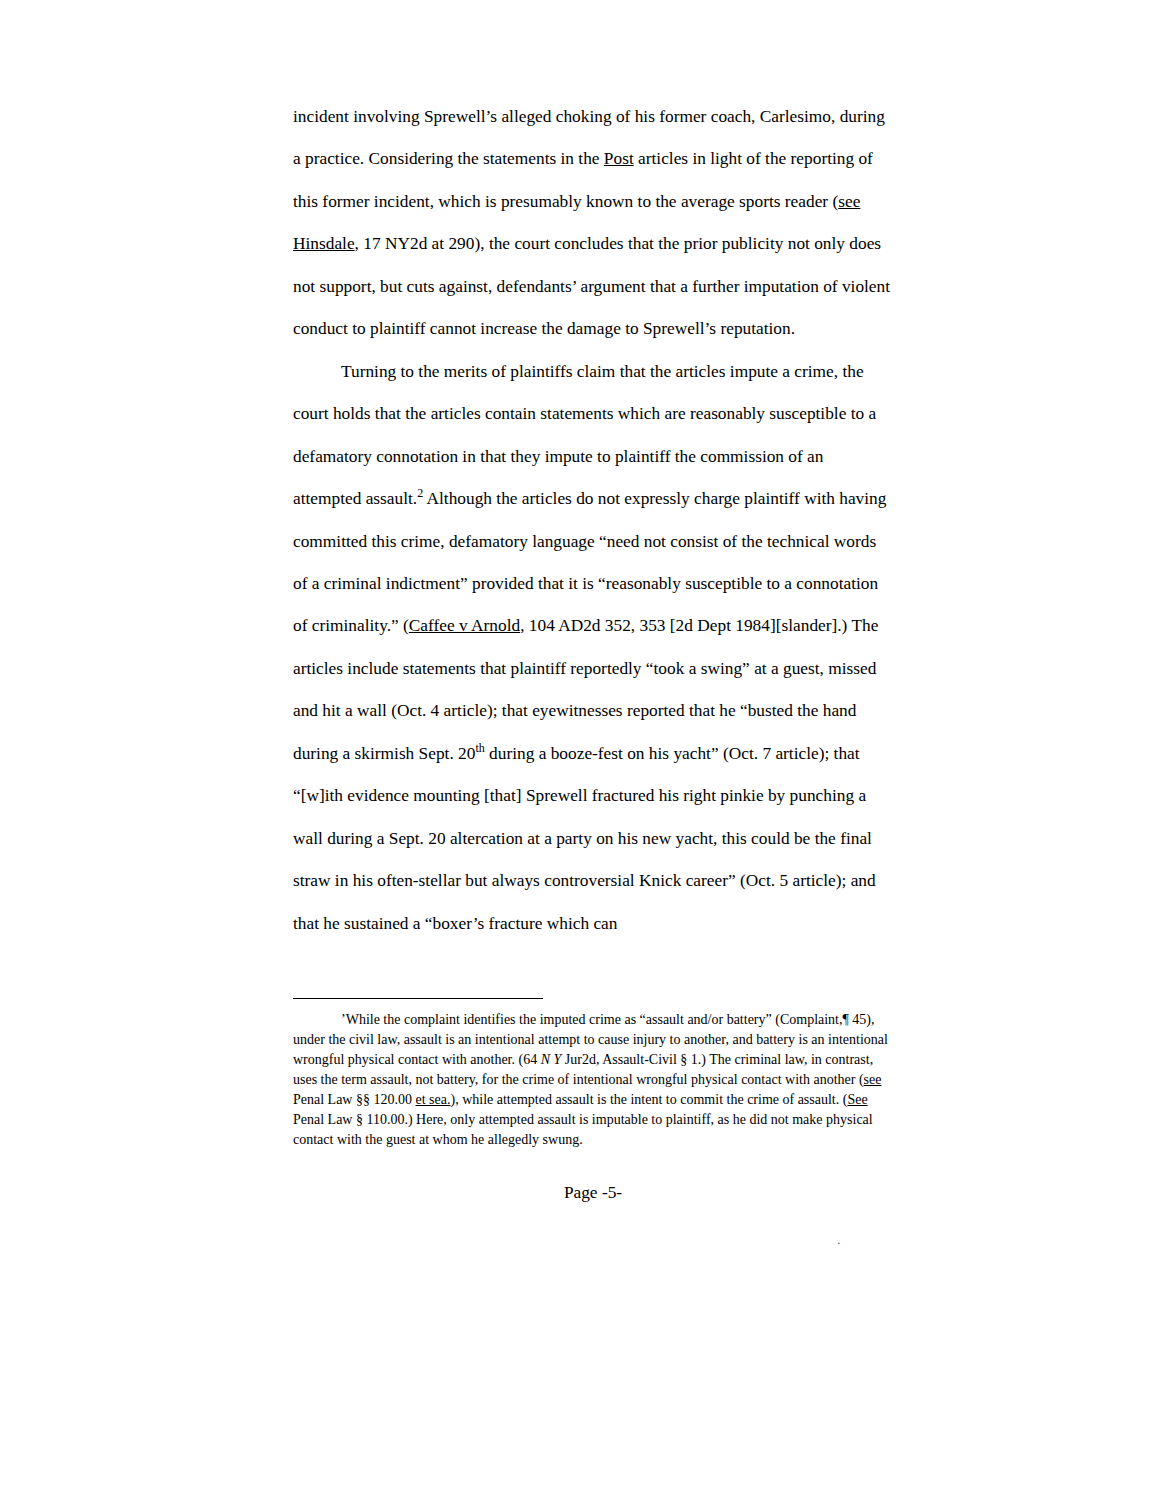incident involving Sprewell’s alleged choking of his former coach, Carlesimo, during a practice. Considering the statements in the Post articles in light of the reporting of this former incident, which is presumably known to the average sports reader (see Hinsdale, 17 NY2d at 290), the court concludes that the prior publicity not only does not support, but cuts against, defendants’ argument that a further imputation of violent conduct to plaintiff cannot increase the damage to Sprewell’s reputation.
Turning to the merits of plaintiffs claim that the articles impute a crime, the court holds that the articles contain statements which are reasonably susceptible to a defamatory connotation in that they impute to plaintiff the commission of an attempted assault.2 Although the articles do not expressly charge plaintiff with having committed this crime, defamatory language “need not consist of the technical words of a criminal indictment” provided that it is “reasonably susceptible to a connotation of criminality.” (Caffee v Arnold, 104 AD2d 352, 353 [2d Dept 1984][slander].) The articles include statements that plaintiff reportedly “took a swing” at a guest, missed and hit a wall (Oct. 4 article); that eyewitnesses reported that he “busted the hand during a skirmish Sept. 20th during a booze-fest on his yacht” (Oct. 7 article); that “[w]ith evidence mounting [that] Sprewell fractured his right pinkie by punching a wall during a Sept. 20 altercation at a party on his new yacht, this could be the final straw in his often-stellar but always controversial Knick career” (Oct. 5 article); and that he sustained a “boxer’s fracture which can
’While the complaint identifies the imputed crime as “assault and/or battery” (Complaint,¶ 45), under the civil law, assault is an intentional attempt to cause injury to another, and battery is an intentional wrongful physical contact with another. (64 N Y Jur2d, Assault-Civil § 1.) The criminal law, in contrast, uses the term assault, not battery, for the crime of intentional wrongful physical contact with another (see Penal Law §§ 120.00 et sea.), while attempted assault is the intent to commit the crime of assault. (See Penal Law § 110.00.) Here, only attempted assault is imputable to plaintiff, as he did not make physical contact with the guest at whom he allegedly swung.
Page -5-
.